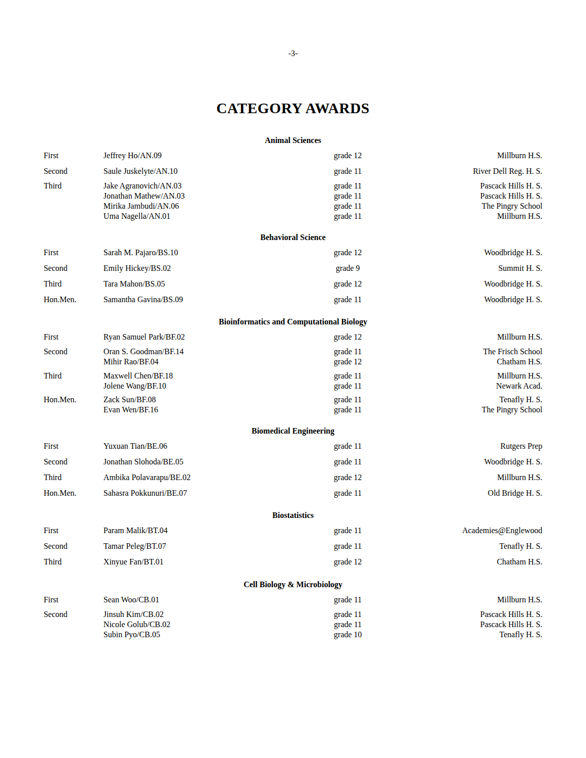-3-
CATEGORY AWARDS
Animal Sciences
| First | Jeffrey Ho/AN.09 | grade 12 | Millburn H.S. |
| Second | Saule Juskelyte/AN.10 | grade 11 | River Dell Reg. H. S. |
| Third | Jake Agranovich/AN.03 | grade 11 | Pascack Hills H. S. |
| | Jonathan Mathew/AN.03 | grade 11 | Pascack Hills H. S. |
| | Mirika Jambudi/AN.06 | grade 11 | The Pingry School |
| | Uma Nagella/AN.01 | grade 11 | Millburn H.S. |
Behavioral Science
| First | Sarah M. Pajaro/BS.10 | grade 12 | Woodbridge H. S. |
| Second | Emily Hickey/BS.02 | grade 9 | Summit H. S. |
| Third | Tara Mahon/BS.05 | grade 12 | Woodbridge H. S. |
| Hon.Men. | Samantha Gavina/BS.09 | grade 11 | Woodbridge H. S. |
Bioinformatics and Computational Biology
| First | Ryan Samuel Park/BF.02 | grade 12 | Millburn H.S. |
| Second | Oran S. Goodman/BF.14 | grade 11 | The Frisch School |
| | Mihir Rao/BF.04 | grade 12 | Chatham H.S. |
| Third | Maxwell Chen/BF.18 | grade 11 | Millburn H.S. |
| | Jolene Wang/BF.10 | grade 11 | Newark Acad. |
| Hon.Men. | Zack Sun/BF.08 | grade 11 | Tenafly H. S. |
| | Evan Wen/BF.16 | grade 11 | The Pingry School |
Biomedical Engineering
| First | Yuxuan Tian/BE.06 | grade 11 | Rutgers Prep |
| Second | Jonathan Slohoda/BE.05 | grade 11 | Woodbridge H. S. |
| Third | Ambika Polavarapu/BE.02 | grade 12 | Millburn H.S. |
| Hon.Men. | Sahasra Pokkunuri/BE.07 | grade 11 | Old Bridge H. S. |
Biostatistics
| First | Param Malik/BT.04 | grade 11 | Academies@Englewood |
| Second | Tamar Peleg/BT.07 | grade 11 | Tenafly H. S. |
| Third | Xinyue Fan/BT.01 | grade 12 | Chatham H.S. |
Cell Biology & Microbiology
| First | Sean Woo/CB.01 | grade 11 | Millburn H.S. |
| Second | Jinsuh Kim/CB.02 | grade 11 | Pascack Hills H. S. |
| | Nicole Golub/CB.02 | grade 11 | Pascack Hills H. S. |
| | Subin Pyo/CB.05 | grade 10 | Tenafly H. S. |